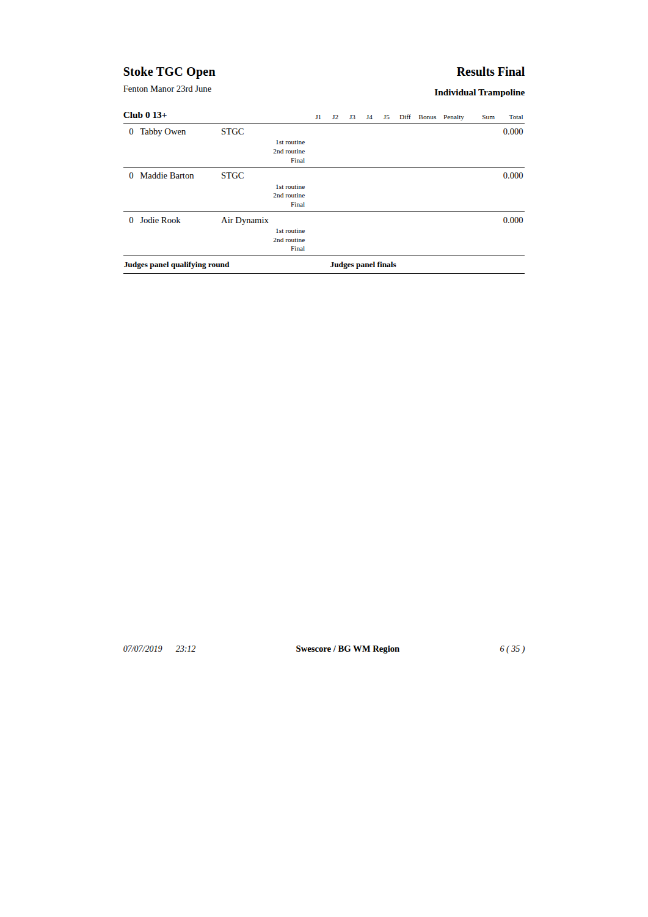Stoke TGC Open
Fenton Manor 23rd June
Results Final
Individual Trampoline
| Club 0 13+ | J1 | J2 | J3 | J4 | J5 | Diff | Bonus | Penalty | Sum | Total |
| --- | --- | --- | --- | --- | --- | --- | --- | --- | --- | --- |
| 0 | Tabby Owen | STGC | | | | | | | | | | 0.000 |
| | | 1st routine | | | | | | | | | | |
| | | 2nd routine | | | | | | | | | | |
| | | Final | | | | | | | | | | |
| 0 | Maddie Barton | STGC | | | | | | | | | | 0.000 |
| | | 1st routine | | | | | | | | | | |
| | | 2nd routine | | | | | | | | | | |
| | | Final | | | | | | | | | | |
| 0 | Jodie Rook | Air Dynamix | | | | | | | | | | 0.000 |
| | | 1st routine | | | | | | | | | | |
| | | 2nd routine | | | | | | | | | | |
| | | Final | | | | | | | | | | |
| Judges panel qualifying round | Judges panel finals |
07/07/2019 23:12
Swescore / BG WM Region
6 ( 35 )